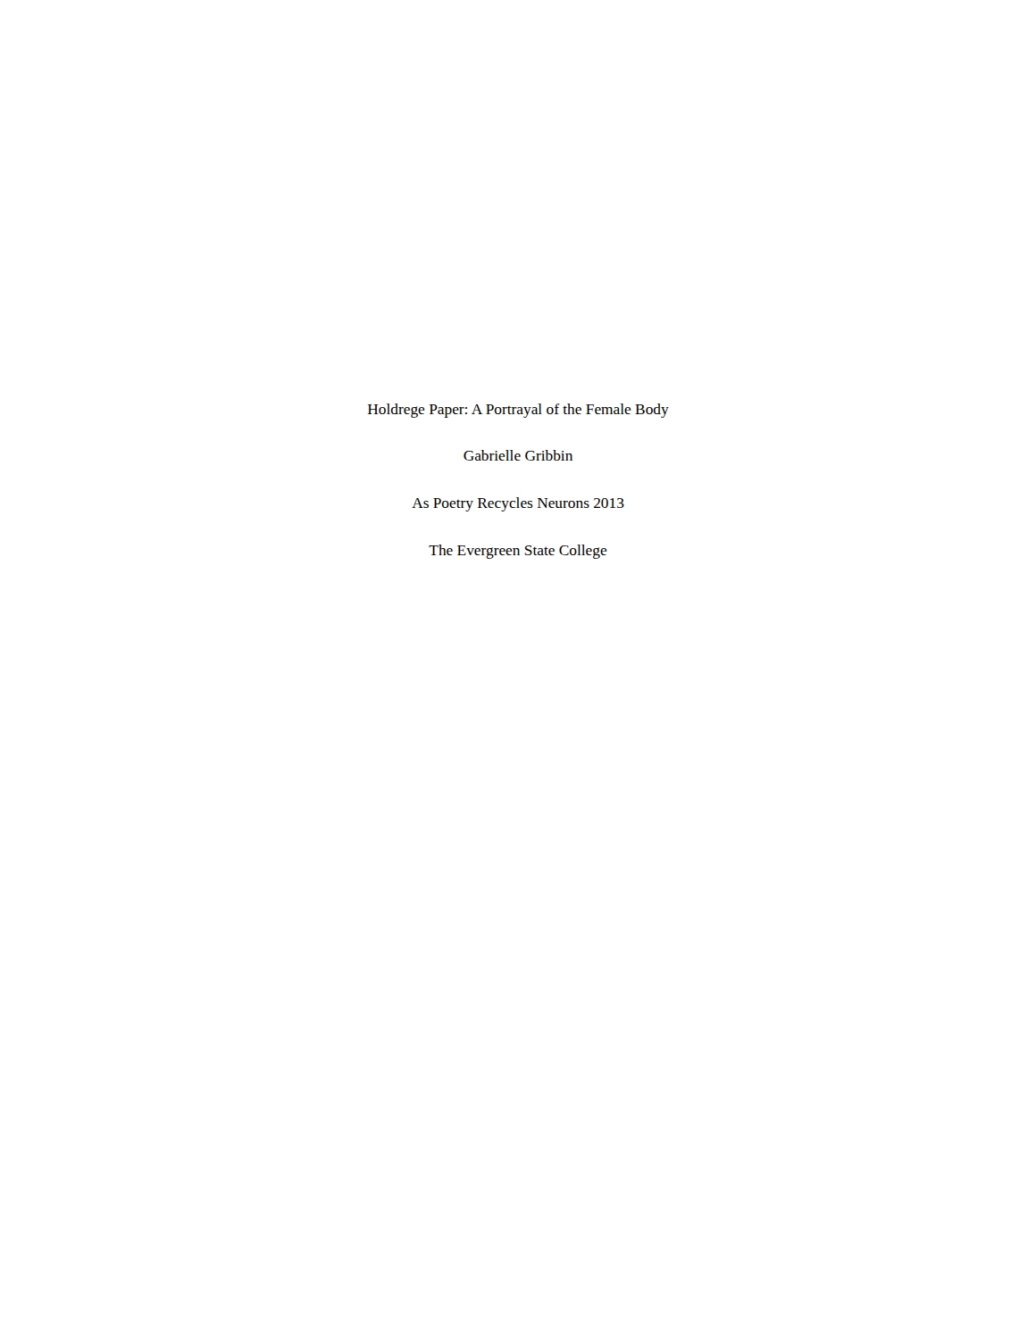Holdrege Paper: A Portrayal of the Female Body
Gabrielle Gribbin
As Poetry Recycles Neurons 2013
The Evergreen State College